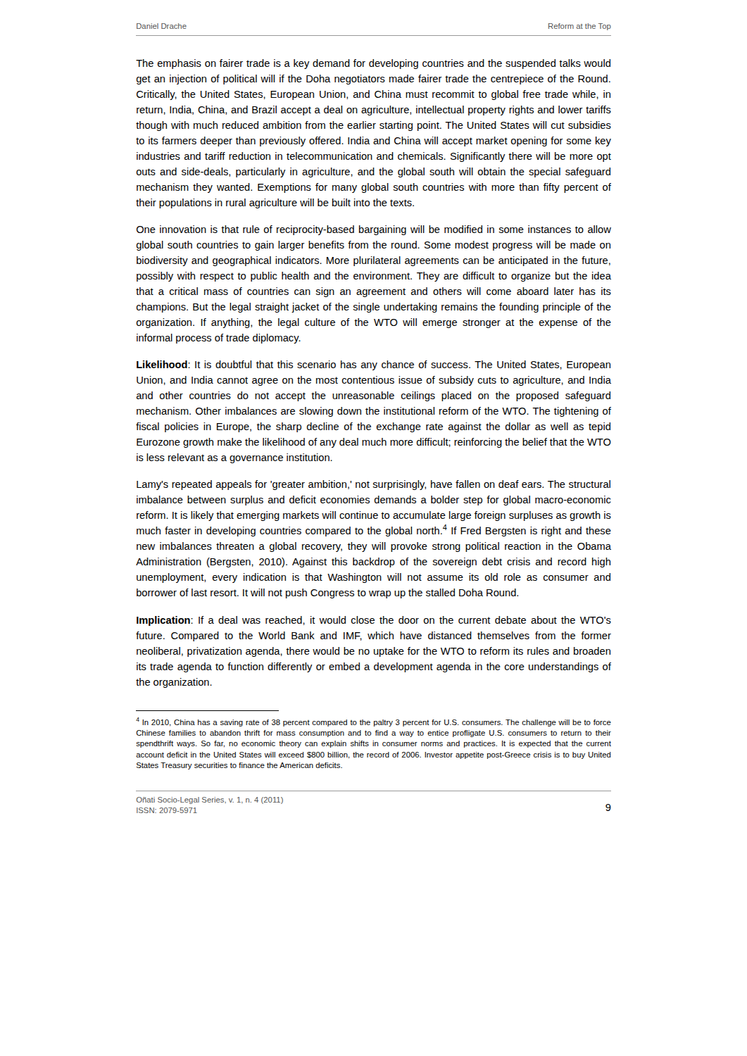Daniel Drache Reform at the Top
The emphasis on fairer trade is a key demand for developing countries and the suspended talks would get an injection of political will if the Doha negotiators made fairer trade the centrepiece of the Round. Critically, the United States, European Union, and China must recommit to global free trade while, in return, India, China, and Brazil accept a deal on agriculture, intellectual property rights and lower tariffs though with much reduced ambition from the earlier starting point. The United States will cut subsidies to its farmers deeper than previously offered. India and China will accept market opening for some key industries and tariff reduction in telecommunication and chemicals. Significantly there will be more opt outs and side-deals, particularly in agriculture, and the global south will obtain the special safeguard mechanism they wanted. Exemptions for many global south countries with more than fifty percent of their populations in rural agriculture will be built into the texts.
One innovation is that rule of reciprocity-based bargaining will be modified in some instances to allow global south countries to gain larger benefits from the round. Some modest progress will be made on biodiversity and geographical indicators. More plurilateral agreements can be anticipated in the future, possibly with respect to public health and the environment. They are difficult to organize but the idea that a critical mass of countries can sign an agreement and others will come aboard later has its champions. But the legal straight jacket of the single undertaking remains the founding principle of the organization. If anything, the legal culture of the WTO will emerge stronger at the expense of the informal process of trade diplomacy.
Likelihood: It is doubtful that this scenario has any chance of success. The United States, European Union, and India cannot agree on the most contentious issue of subsidy cuts to agriculture, and India and other countries do not accept the unreasonable ceilings placed on the proposed safeguard mechanism. Other imbalances are slowing down the institutional reform of the WTO. The tightening of fiscal policies in Europe, the sharp decline of the exchange rate against the dollar as well as tepid Eurozone growth make the likelihood of any deal much more difficult; reinforcing the belief that the WTO is less relevant as a governance institution.
Lamy's repeated appeals for 'greater ambition,' not surprisingly, have fallen on deaf ears. The structural imbalance between surplus and deficit economies demands a bolder step for global macro-economic reform. It is likely that emerging markets will continue to accumulate large foreign surpluses as growth is much faster in developing countries compared to the global north.4 If Fred Bergsten is right and these new imbalances threaten a global recovery, they will provoke strong political reaction in the Obama Administration (Bergsten, 2010). Against this backdrop of the sovereign debt crisis and record high unemployment, every indication is that Washington will not assume its old role as consumer and borrower of last resort. It will not push Congress to wrap up the stalled Doha Round.
Implication: If a deal was reached, it would close the door on the current debate about the WTO's future. Compared to the World Bank and IMF, which have distanced themselves from the former neoliberal, privatization agenda, there would be no uptake for the WTO to reform its rules and broaden its trade agenda to function differently or embed a development agenda in the core understandings of the organization.
4 In 2010, China has a saving rate of 38 percent compared to the paltry 3 percent for U.S. consumers. The challenge will be to force Chinese families to abandon thrift for mass consumption and to find a way to entice profligate U.S. consumers to return to their spendthrift ways. So far, no economic theory can explain shifts in consumer norms and practices. It is expected that the current account deficit in the United States will exceed $800 billion, the record of 2006. Investor appetite post-Greece crisis is to buy United States Treasury securities to finance the American deficits.
Oñati Socio-Legal Series, v. 1, n. 4 (2011)
ISSN: 2079-5971 9